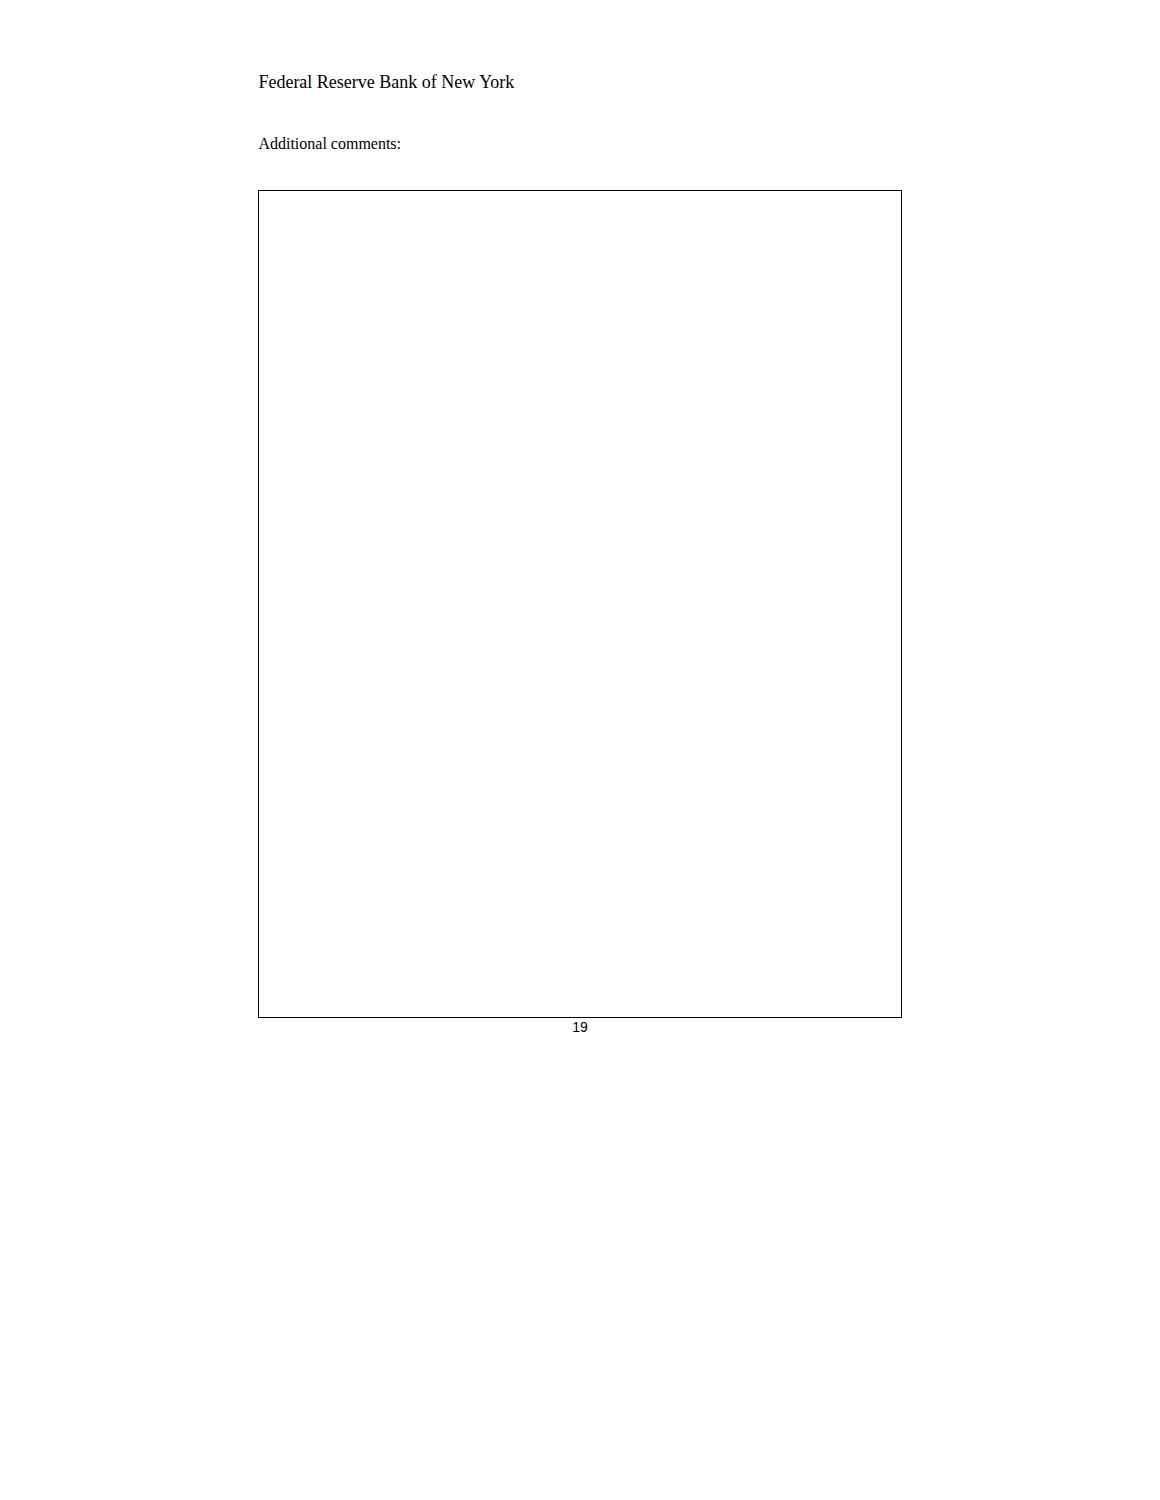Federal Reserve Bank of New York
Additional comments:
19